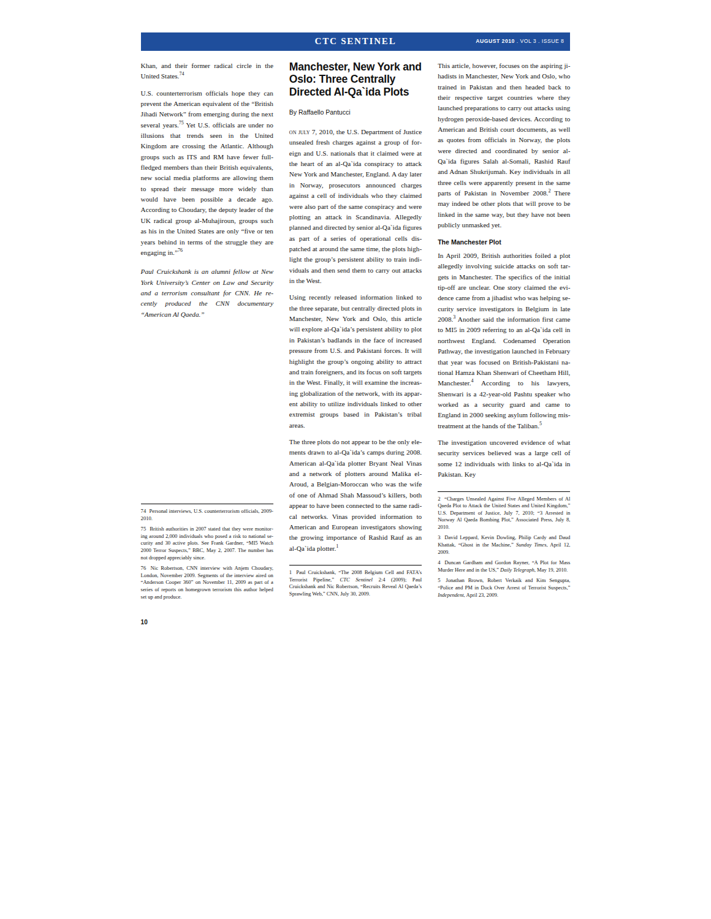CTC SENTINEL
AUGUST 2010 . VOL 3 . ISSUE 8
Khan, and their former radical circle in the United States.74
U.S. counterterrorism officials hope they can prevent the American equivalent of the “British Jihadi Network” from emerging during the next several years.75 Yet U.S. officials are under no illusions that trends seen in the United Kingdom are crossing the Atlantic. Although groups such as ITS and RM have fewer full-fledged members than their British equivalents, new social media platforms are allowing them to spread their message more widely than would have been possible a decade ago. According to Choudary, the deputy leader of the UK radical group al-Muhajiroun, groups such as his in the United States are only “five or ten years behind in terms of the struggle they are engaging in.”76
Paul Cruickshank is an alumni fellow at New York University’s Center on Law and Security and a terrorism consultant for CNN. He recently produced the CNN documentary “American Al Qaeda.”
74 Personal interviews, U.S. counterterrorism officials, 2009-2010.
75 British authorities in 2007 stated that they were monitoring around 2,000 individuals who posed a risk to national security and 30 active plots. See Frank Gardner, “MI5 Watch 2000 Terror Suspects,” BBC, May 2, 2007. The number has not dropped appreciably since.
76 Nic Robertson, CNN interview with Anjem Choudary, London, November 2009. Segments of the interview aired on “Anderson Cooper 360” on November 11, 2009 as part of a series of reports on homegrown terrorism this author helped set up and produce.
Manchester, New York and Oslo: Three Centrally Directed Al-Qa`ida Plots
By Raffaello Pantucci
on july 7, 2010, the U.S. Department of Justice unsealed fresh charges against a group of foreign and U.S. nationals that it claimed were at the heart of an al-Qa`ida conspiracy to attack New York and Manchester, England. A day later in Norway, prosecutors announced charges against a cell of individuals who they claimed were also part of the same conspiracy and were plotting an attack in Scandinavia. Allegedly planned and directed by senior al-Qa`ida figures as part of a series of operational cells dispatched at around the same time, the plots highlight the group’s persistent ability to train individuals and then send them to carry out attacks in the West.
Using recently released information linked to the three separate, but centrally directed plots in Manchester, New York and Oslo, this article will explore al-Qa`ida’s persistent ability to plot in Pakistan’s badlands in the face of increased pressure from U.S. and Pakistani forces. It will highlight the group’s ongoing ability to attract and train foreigners, and its focus on soft targets in the West. Finally, it will examine the increasing globalization of the network, with its apparent ability to utilize individuals linked to other extremist groups based in Pakistan’s tribal areas.
The three plots do not appear to be the only elements drawn to al-Qa`ida’s camps during 2008. American al-Qa`ida plotter Bryant Neal Vinas and a network of plotters around Malika el-Aroud, a Belgian-Moroccan who was the wife of one of Ahmad Shah Massoud’s killers, both appear to have been connected to the same radical networks. Vinas provided information to American and European investigators showing the growing importance of Rashid Rauf as an al-Qa`ida plotter.1
1 Paul Cruickshank, “The 2008 Belgium Cell and FATA’s Terrorist Pipeline,” CTC Sentinel 2:4 (2009); Paul Cruickshank and Nic Robertson, “Recruits Reveal Al Qaeda’s Sprawling Web,” CNN, July 30, 2009.
This article, however, focuses on the aspiring jihadists in Manchester, New York and Oslo, who trained in Pakistan and then headed back to their respective target countries where they launched preparations to carry out attacks using hydrogen peroxide-based devices. According to American and British court documents, as well as quotes from officials in Norway, the plots were directed and coordinated by senior al-Qa`ida figures Salah al-Somali, Rashid Rauf and Adnan Shukrijumah. Key individuals in all three cells were apparently present in the same parts of Pakistan in November 2008.2 There may indeed be other plots that will prove to be linked in the same way, but they have not been publicly unmasked yet.
The Manchester Plot
In April 2009, British authorities foiled a plot allegedly involving suicide attacks on soft targets in Manchester. The specifics of the initial tip-off are unclear. One story claimed the evidence came from a jihadist who was helping security service investigators in Belgium in late 2008.3 Another said the information first came to MI5 in 2009 referring to an al-Qa`ida cell in northwest England. Codenamed Operation Pathway, the investigation launched in February that year was focused on British-Pakistani national Hamza Khan Shenwari of Cheetham Hill, Manchester.4 According to his lawyers, Shenwari is a 42-year-old Pashtu speaker who worked as a security guard and came to England in 2000 seeking asylum following mistreatment at the hands of the Taliban.5
The investigation uncovered evidence of what security services believed was a large cell of some 12 individuals with links to al-Qa`ida in Pakistan. Key
2 “Charges Unsealed Against Five Alleged Members of Al Qaeda Plot to Attack the United States and United Kingdom,” U.S. Department of Justice, July 7, 2010; “3 Arrested in Norway Al Qaeda Bombing Plot,” Associated Press, July 8, 2010.
3 David Leppard, Kevin Dowling, Philip Cardy and Daud Khattak, “Ghost in the Machine,” Sunday Times, April 12, 2009.
4 Duncan Gardham and Gordon Rayner, “A Plot for Mass Murder Here and in the US,” Daily Telegraph, May 19, 2010.
5 Jonathan Brown, Robert Verkaik and Kim Sengupta, “Police and PM in Dock Over Arrest of Terrorist Suspects,” Independent, April 23, 2009.
10